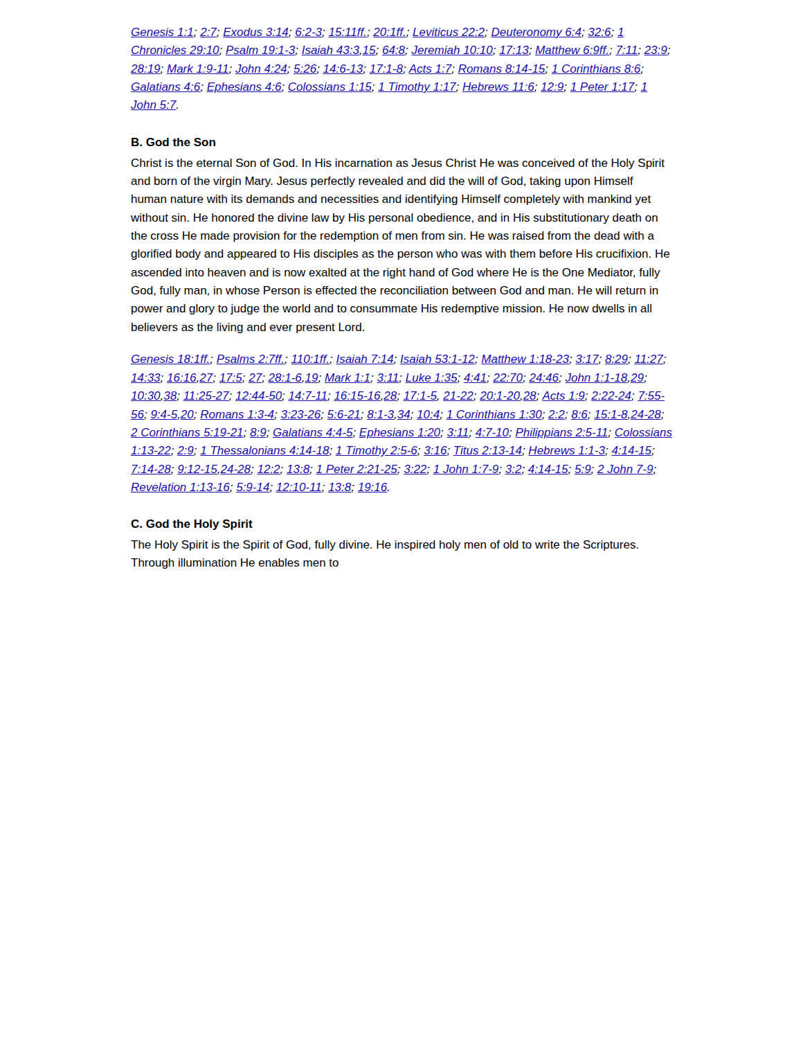Genesis 1:1; 2:7; Exodus 3:14; 6:2-3; 15:11ff.; 20:1ff.; Leviticus 22:2; Deuteronomy 6:4; 32:6; 1 Chronicles 29:10; Psalm 19:1-3; Isaiah 43:3,15; 64:8; Jeremiah 10:10; 17:13; Matthew 6:9ff.; 7:11; 23:9; 28:19; Mark 1:9-11; John 4:24; 5:26; 14:6-13; 17:1-8; Acts 1:7; Romans 8:14-15; 1 Corinthians 8:6; Galatians 4:6; Ephesians 4:6; Colossians 1:15; 1 Timothy 1:17; Hebrews 11:6; 12:9; 1 Peter 1:17; 1 John 5:7.
B. God the Son
Christ is the eternal Son of God. In His incarnation as Jesus Christ He was conceived of the Holy Spirit and born of the virgin Mary. Jesus perfectly revealed and did the will of God, taking upon Himself human nature with its demands and necessities and identifying Himself completely with mankind yet without sin. He honored the divine law by His personal obedience, and in His substitutionary death on the cross He made provision for the redemption of men from sin. He was raised from the dead with a glorified body and appeared to His disciples as the person who was with them before His crucifixion. He ascended into heaven and is now exalted at the right hand of God where He is the One Mediator, fully God, fully man, in whose Person is effected the reconciliation between God and man. He will return in power and glory to judge the world and to consummate His redemptive mission. He now dwells in all believers as the living and ever present Lord.
Genesis 18:1ff.; Psalms 2:7ff.; 110:1ff.; Isaiah 7:14; Isaiah 53:1-12; Matthew 1:18-23; 3:17; 8:29; 11:27; 14:33; 16:16,27; 17:5; 27; 28:1-6,19; Mark 1:1; 3:11; Luke 1:35; 4:41; 22:70; 24:46; John 1:1-18,29; 10:30,38; 11:25-27; 12:44-50; 14:7-11; 16:15-16,28; 17:1-5, 21-22; 20:1-20,28; Acts 1:9; 2:22-24; 7:55-56; 9:4-5,20; Romans 1:3-4; 3:23-26; 5:6-21; 8:1-3,34; 10:4; 1 Corinthians 1:30; 2:2; 8:6; 15:1-8,24-28; 2 Corinthians 5:19-21; 8:9; Galatians 4:4-5; Ephesians 1:20; 3:11; 4:7-10; Philippians 2:5-11; Colossians 1:13-22; 2:9; 1 Thessalonians 4:14-18; 1 Timothy 2:5-6; 3:16; Titus 2:13-14; Hebrews 1:1-3; 4:14-15; 7:14-28; 9:12-15,24-28; 12:2; 13:8; 1 Peter 2:21-25; 3:22; 1 John 1:7-9; 3:2; 4:14-15; 5:9; 2 John 7-9; Revelation 1:13-16; 5:9-14; 12:10-11; 13:8; 19:16.
C. God the Holy Spirit
The Holy Spirit is the Spirit of God, fully divine. He inspired holy men of old to write the Scriptures. Through illumination He enables men to